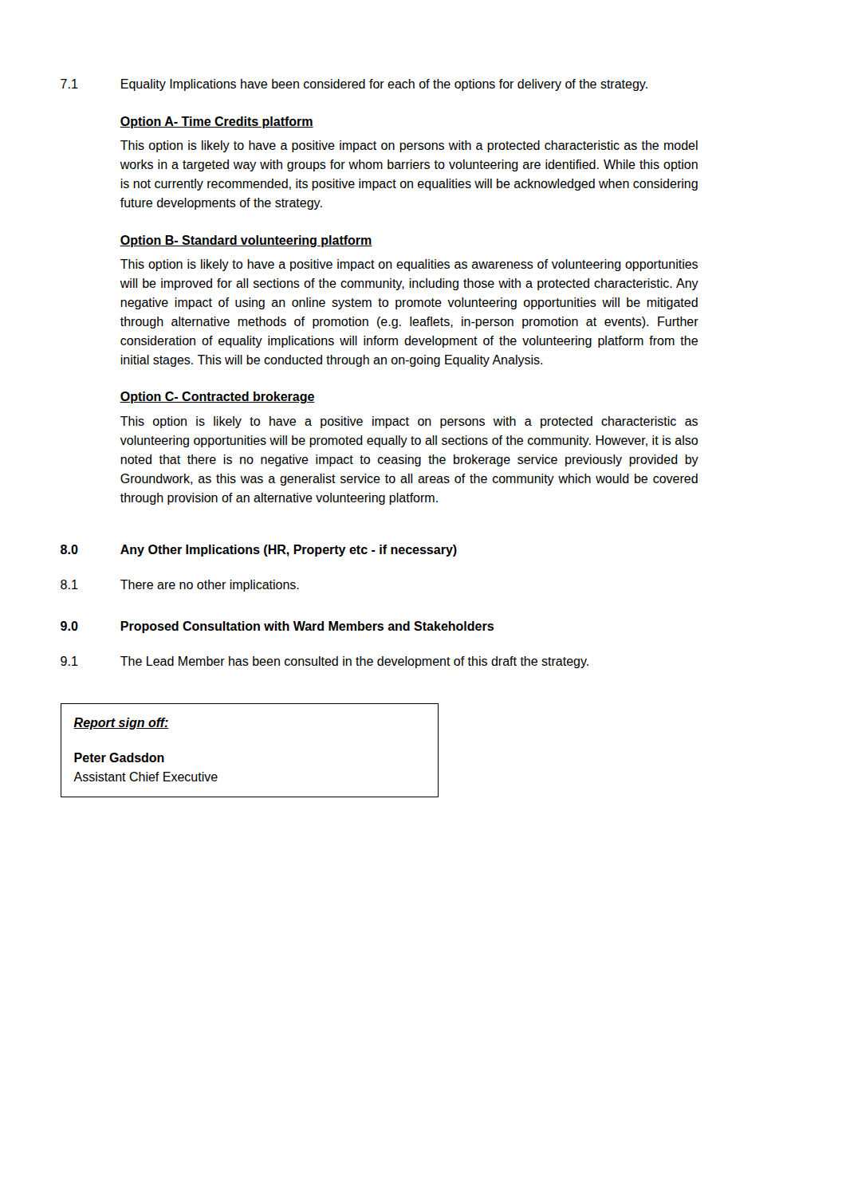7.1
Equality Implications have been considered for each of the options for delivery of the strategy.
Option A- Time Credits platform
This option is likely to have a positive impact on persons with a protected characteristic as the model works in a targeted way with groups for whom barriers to volunteering are identified. While this option is not currently recommended, its positive impact on equalities will be acknowledged when considering future developments of the strategy.
Option B- Standard volunteering platform
This option is likely to have a positive impact on equalities as awareness of volunteering opportunities will be improved for all sections of the community, including those with a protected characteristic. Any negative impact of using an online system to promote volunteering opportunities will be mitigated through alternative methods of promotion (e.g. leaflets, in-person promotion at events). Further consideration of equality implications will inform development of the volunteering platform from the initial stages. This will be conducted through an on-going Equality Analysis.
Option C- Contracted brokerage
This option is likely to have a positive impact on persons with a protected characteristic as volunteering opportunities will be promoted equally to all sections of the community. However, it is also noted that there is no negative impact to ceasing the brokerage service previously provided by Groundwork, as this was a generalist service to all areas of the community which would be covered through provision of an alternative volunteering platform.
8.0
Any Other Implications (HR, Property etc - if necessary)
8.1
There are no other implications.
9.0
Proposed Consultation with Ward Members and Stakeholders
9.1
The Lead Member has been consulted in the development of this draft the strategy.
Report sign off:
Peter Gadsdon
Assistant Chief Executive